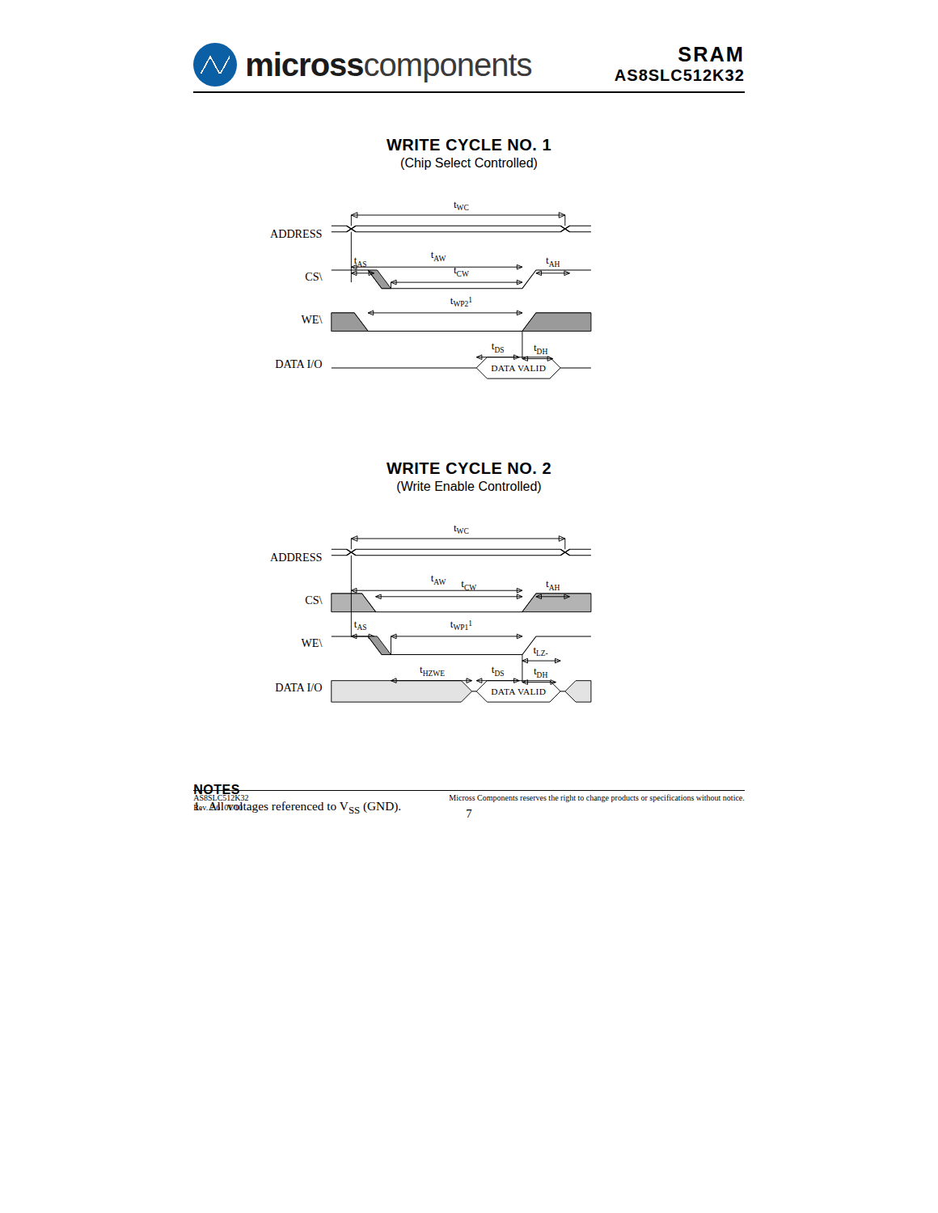microsscomponents
SRAM
AS8SLC512K32
WRITE CYCLE NO. 1
(Chip Select Controlled)
ADDRESS tWC CS\ tAS tAW tCW tAH WE\ tWP21 DATA I/O DATA VALID tDS tDH
WRITE CYCLE NO. 2
(Write Enable Controlled)
ADDRESS tWC CS\ tAW tCW tAH tAS WE\ tWP11 tLZ- DATA I/O DATA VALID tHZWE tDS tDH
NOTES
1. All voltages referenced to VSS (GND).
AS8SLC512K32
Rev. 2.6 01/10
Micross Components reserves the right to change products or specifications without notice.
7